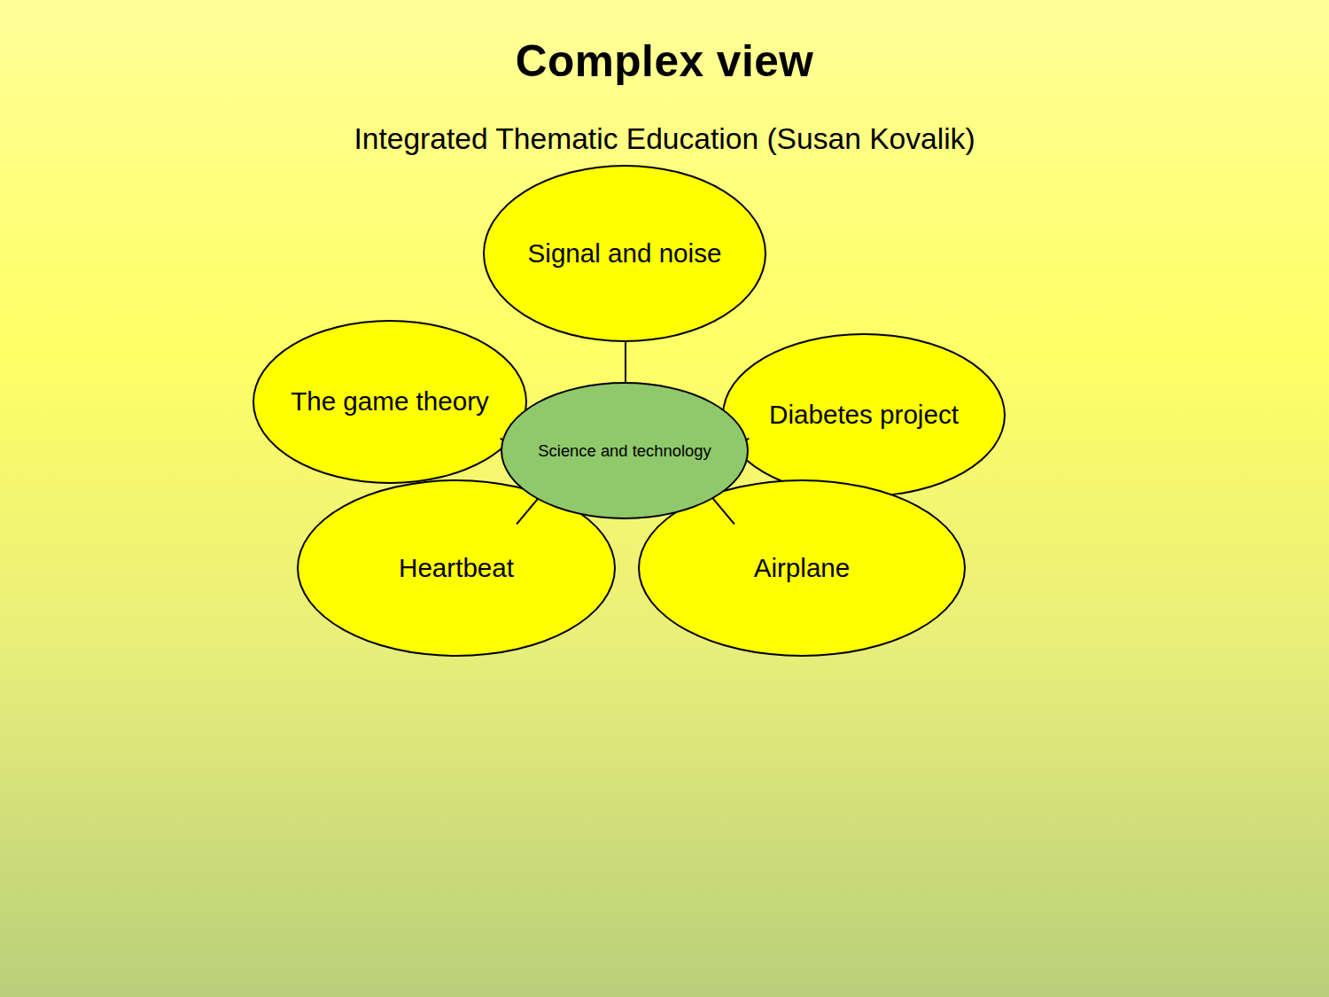Complex view
Integrated Thematic Education (Susan Kovalik)
Signal and noise
The game theory
Science and technology
Diabetes project
Heartbeat
Airplane